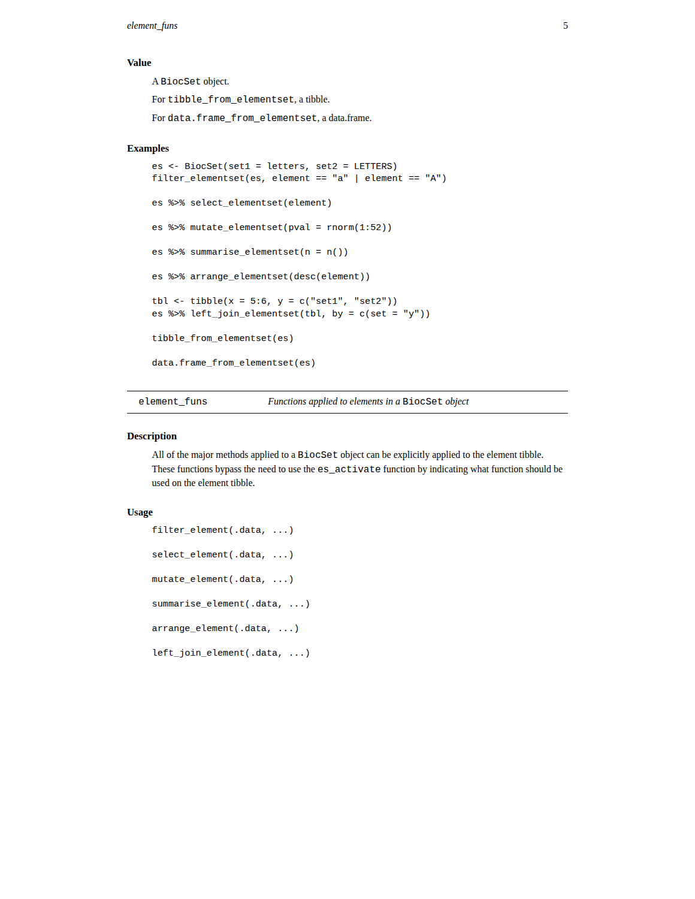element_funs 5
Value
A BiocSet object.
For tibble_from_elementset, a tibble.
For data.frame_from_elementset, a data.frame.
Examples
es <- BiocSet(set1 = letters, set2 = LETTERS)
filter_elementset(es, element == "a" | element == "A")

es %>% select_elementset(element)

es %>% mutate_elementset(pval = rnorm(1:52))

es %>% summarise_elementset(n = n())

es %>% arrange_elementset(desc(element))

tbl <- tibble(x = 5:6, y = c("set1", "set2"))
es %>% left_join_elementset(tbl, by = c(set = "y"))

tibble_from_elementset(es)

data.frame_from_elementset(es)
element_funs Functions applied to elements in a BiocSet object
Description
All of the major methods applied to a BiocSet object can be explicitly applied to the element tibble. These functions bypass the need to use the es_activate function by indicating what function should be used on the element tibble.
Usage
filter_element(.data, ...)

select_element(.data, ...)

mutate_element(.data, ...)

summarise_element(.data, ...)

arrange_element(.data, ...)

left_join_element(.data, ...)